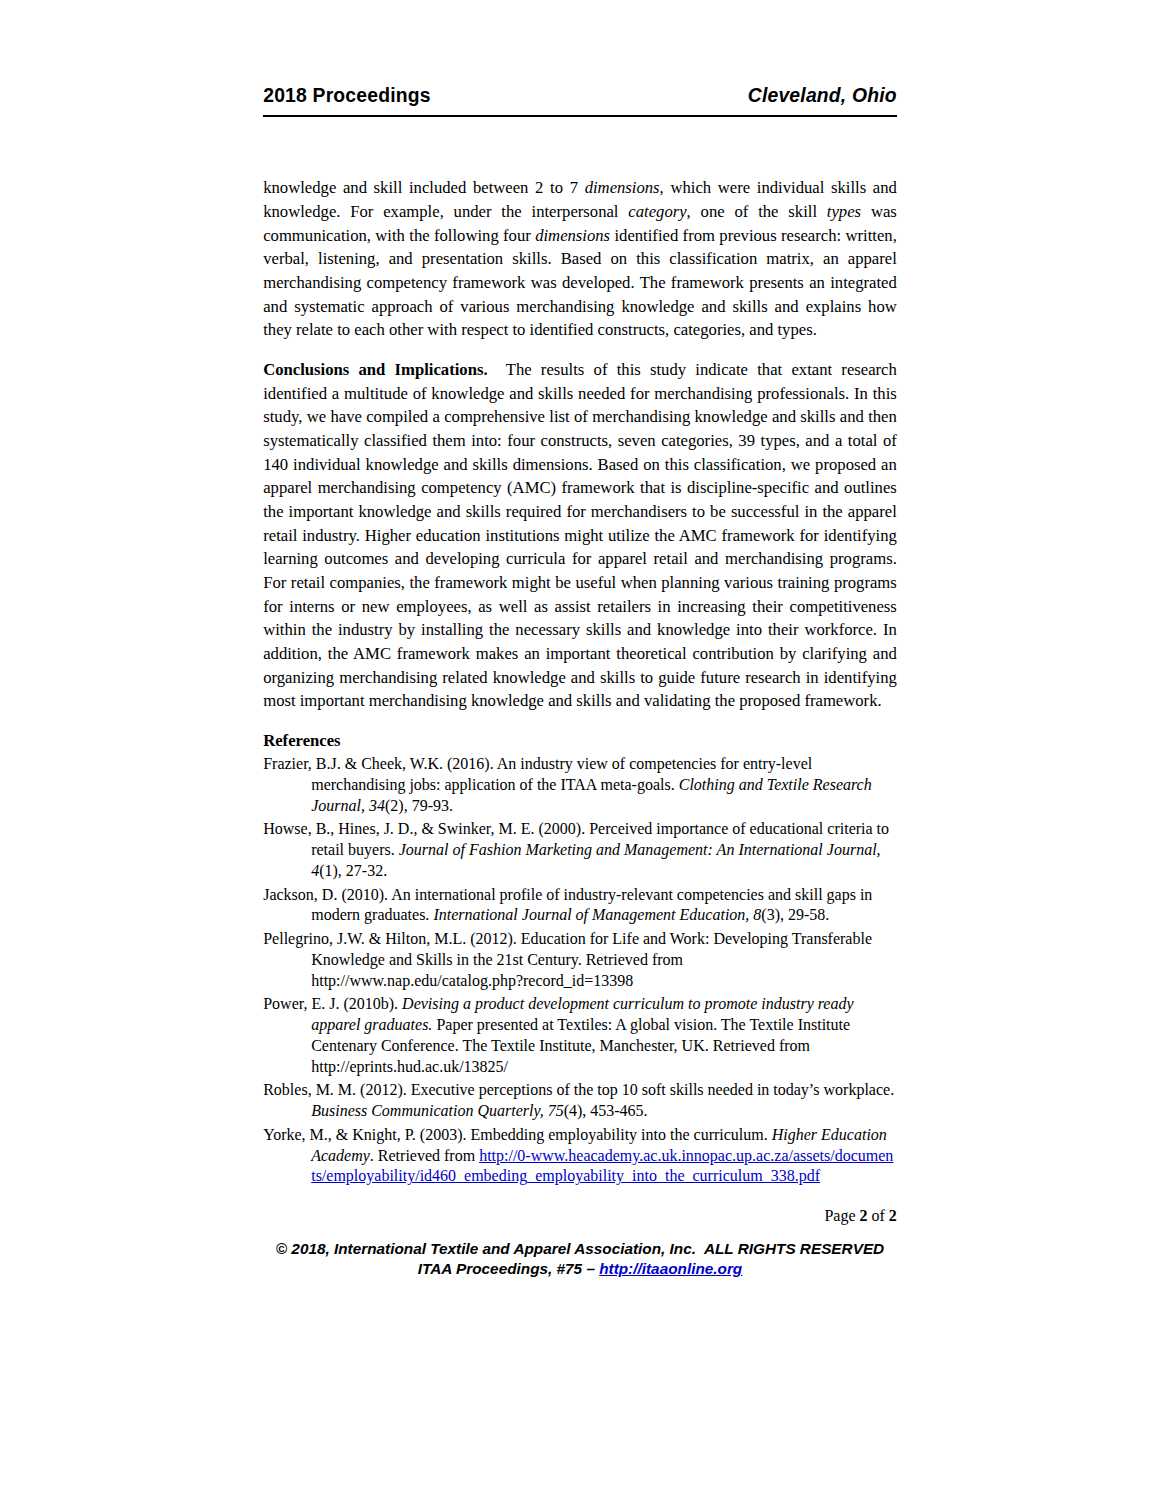2018 Proceedings
Cleveland, Ohio
knowledge and skill included between 2 to 7 dimensions, which were individual skills and knowledge. For example, under the interpersonal category, one of the skill types was communication, with the following four dimensions identified from previous research: written, verbal, listening, and presentation skills. Based on this classification matrix, an apparel merchandising competency framework was developed. The framework presents an integrated and systematic approach of various merchandising knowledge and skills and explains how they relate to each other with respect to identified constructs, categories, and types.
Conclusions and Implications. The results of this study indicate that extant research identified a multitude of knowledge and skills needed for merchandising professionals. In this study, we have compiled a comprehensive list of merchandising knowledge and skills and then systematically classified them into: four constructs, seven categories, 39 types, and a total of 140 individual knowledge and skills dimensions. Based on this classification, we proposed an apparel merchandising competency (AMC) framework that is discipline-specific and outlines the important knowledge and skills required for merchandisers to be successful in the apparel retail industry. Higher education institutions might utilize the AMC framework for identifying learning outcomes and developing curricula for apparel retail and merchandising programs. For retail companies, the framework might be useful when planning various training programs for interns or new employees, as well as assist retailers in increasing their competitiveness within the industry by installing the necessary skills and knowledge into their workforce. In addition, the AMC framework makes an important theoretical contribution by clarifying and organizing merchandising related knowledge and skills to guide future research in identifying most important merchandising knowledge and skills and validating the proposed framework.
References
Frazier, B.J. & Cheek, W.K. (2016). An industry view of competencies for entry-level merchandising jobs: application of the ITAA meta-goals. Clothing and Textile Research Journal, 34(2), 79-93.
Howse, B., Hines, J. D., & Swinker, M. E. (2000). Perceived importance of educational criteria to retail buyers. Journal of Fashion Marketing and Management: An International Journal, 4(1), 27-32.
Jackson, D. (2010). An international profile of industry-relevant competencies and skill gaps in modern graduates. International Journal of Management Education, 8(3), 29-58.
Pellegrino, J.W. & Hilton, M.L. (2012). Education for Life and Work: Developing Transferable Knowledge and Skills in the 21st Century. Retrieved from http://www.nap.edu/catalog.php?record_id=13398
Power, E. J. (2010b). Devising a product development curriculum to promote industry ready apparel graduates. Paper presented at Textiles: A global vision. The Textile Institute Centenary Conference. The Textile Institute, Manchester, UK. Retrieved from http://eprints.hud.ac.uk/13825/
Robles, M. M. (2012). Executive perceptions of the top 10 soft skills needed in today’s workplace. Business Communication Quarterly, 75(4), 453-465.
Yorke, M., & Knight, P. (2003). Embedding employability into the curriculum. Higher Education Academy. Retrieved from http://0-www.heacademy.ac.uk.innopac.up.ac.za/assets/documents/employability/id460_embeding_employability_into_the_curriculum_338.pdf
Page 2 of 2
© 2018, International Textile and Apparel Association, Inc. ALL RIGHTS RESERVED
ITAA Proceedings, #75 – http://itaaonline.org